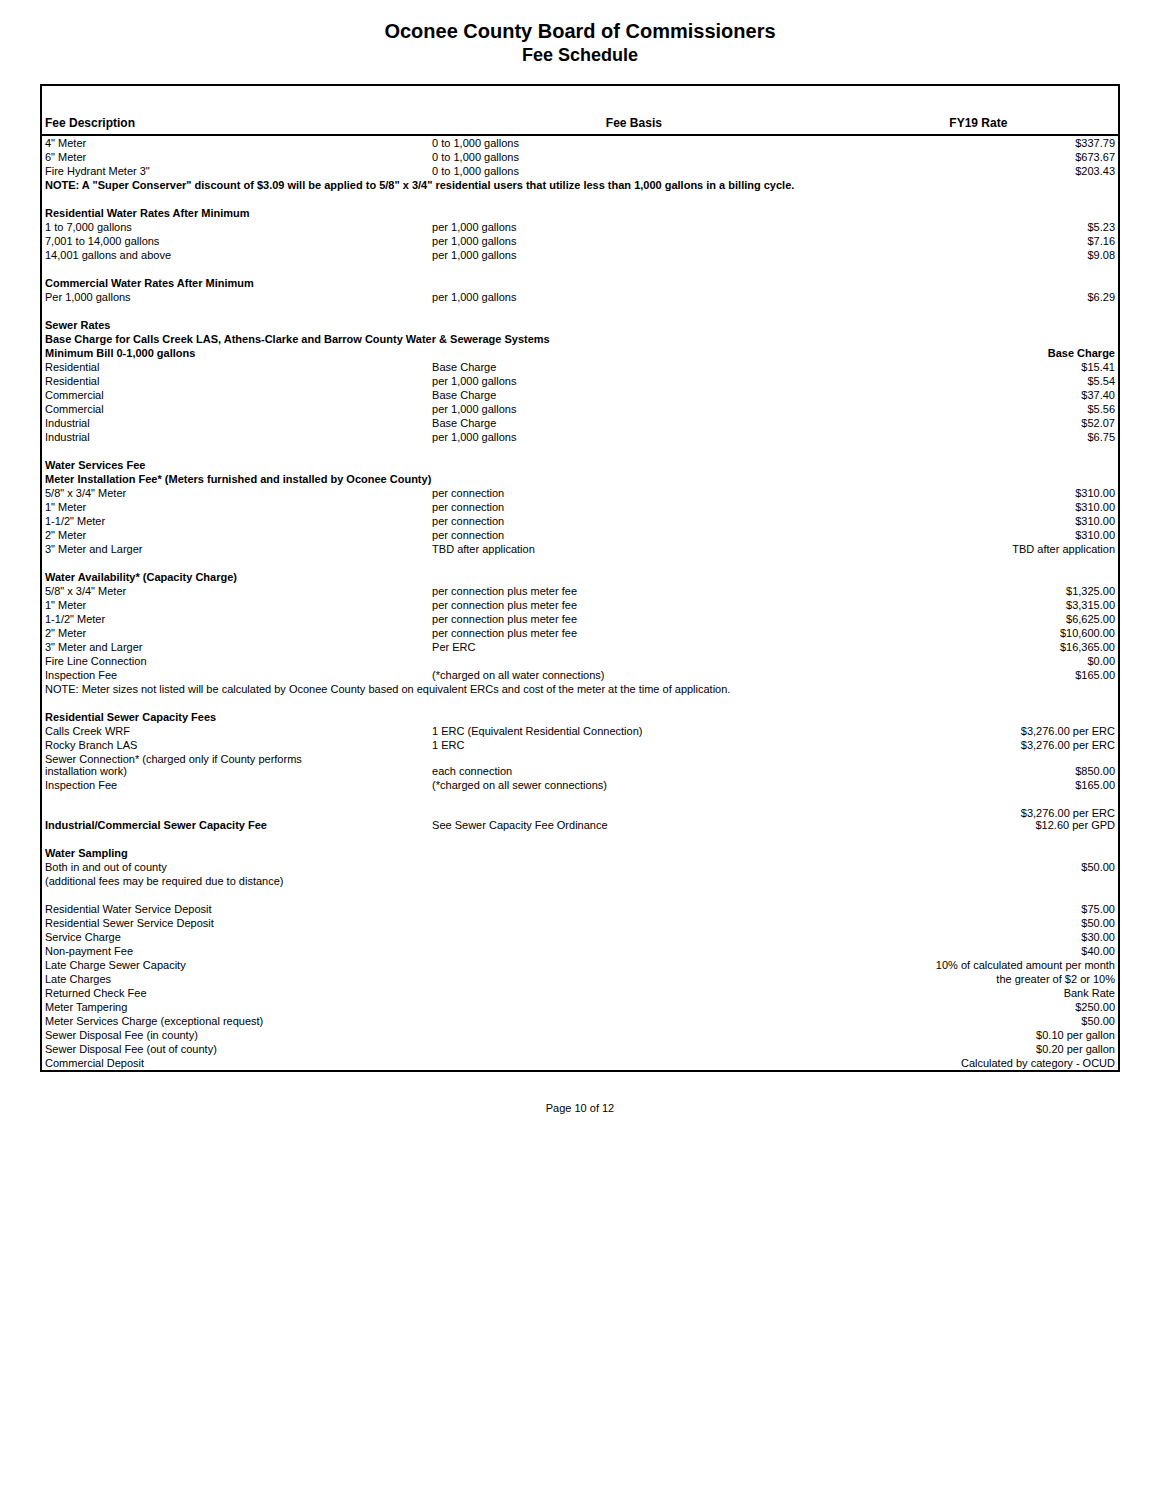Oconee County Board of Commissioners
Fee Schedule
| Fee Description | Fee Basis | FY19 Rate |
| --- | --- | --- |
| 4" Meter | 0 to 1,000 gallons | $337.79 |
| 6" Meter | 0 to 1,000 gallons | $673.67 |
| Fire Hydrant Meter 3" | 0 to 1,000 gallons | $203.43 |
| NOTE: A "Super Conserver" discount of $3.09 will be applied to 5/8" x 3/4" residential users that utilize less than 1,000 gallons in a billing cycle. |
| Residential Water Rates After Minimum | | |
| 1 to 7,000 gallons | per 1,000 gallons | $5.23 |
| 7,001 to 14,000 gallons | per 1,000 gallons | $7.16 |
| 14,001 gallons and above | per 1,000 gallons | $9.08 |
| Commercial Water Rates After Minimum | | |
| Per 1,000 gallons | per 1,000 gallons | $6.29 |
| Sewer Rates | | |
| Base Charge for Calls Creek LAS, Athens-Clarke and Barrow County Water & Sewerage Systems | |
| Minimum Bill 0-1,000 gallons | | Base Charge |
| Residential | Base Charge | $15.41 |
| Residential | per 1,000 gallons | $5.54 |
| Commercial | Base Charge | $37.40 |
| Commercial | per 1,000 gallons | $5.56 |
| Industrial | Base Charge | $52.07 |
| Industrial | per 1,000 gallons | $6.75 |
| Water Services Fee | | |
| Meter Installation Fee* (Meters furnished and installed by Oconee County) | |
| 5/8" x 3/4" Meter | per connection | $310.00 |
| 1" Meter | per connection | $310.00 |
| 1-1/2" Meter | per connection | $310.00 |
| 2" Meter | per connection | $310.00 |
| 3" Meter and Larger | TBD after application | TBD after application |
| Water Availability* (Capacity Charge) | | |
| 5/8" x 3/4" Meter | per connection plus meter fee | $1,325.00 |
| 1" Meter | per connection plus meter fee | $3,315.00 |
| 1-1/2" Meter | per connection plus meter fee | $6,625.00 |
| 2" Meter | per connection plus meter fee | $10,600.00 |
| 3" Meter and Larger | Per ERC | $16,365.00 |
| Fire Line Connection | | $0.00 |
| Inspection Fee | (*charged on all water connections) | $165.00 |
| NOTE: Meter sizes not listed will be calculated by Oconee County based on equivalent ERCs and cost of the meter at the time of application. |
| Residential Sewer Capacity Fees | | |
| Calls Creek WRF | 1 ERC (Equivalent Residential Connection) | $3,276.00 per ERC |
| Rocky Branch LAS | 1 ERC | $3,276.00 per ERC |
| Sewer Connection* (charged only if County performs installation work) | each connection | $850.00 |
| Inspection Fee | (*charged on all sewer connections) | $165.00 |
| Industrial/Commercial Sewer Capacity Fee | See Sewer Capacity Fee Ordinance | $3,276.00 per ERC $12.60 per GPD |
| Water Sampling | | |
| Both in and out of county | | $50.00 |
| (additional fees may be required due to distance) | | |
| Residential Water Service Deposit | | $75.00 |
| Residential Sewer Service Deposit | | $50.00 |
| Service Charge | | $30.00 |
| Non-payment Fee | | $40.00 |
| Late Charge Sewer Capacity | | 10% of calculated amount per month |
| Late Charges | | the greater of $2 or 10% |
| Returned Check Fee | | Bank Rate |
| Meter Tampering | | $250.00 |
| Meter Services Charge (exceptional request) | | $50.00 |
| Sewer Disposal Fee (in county) | | $0.10 per gallon |
| Sewer Disposal Fee (out of county) | | $0.20 per gallon |
| Commercial Deposit | | Calculated by category - OCUD |
Page 10 of 12